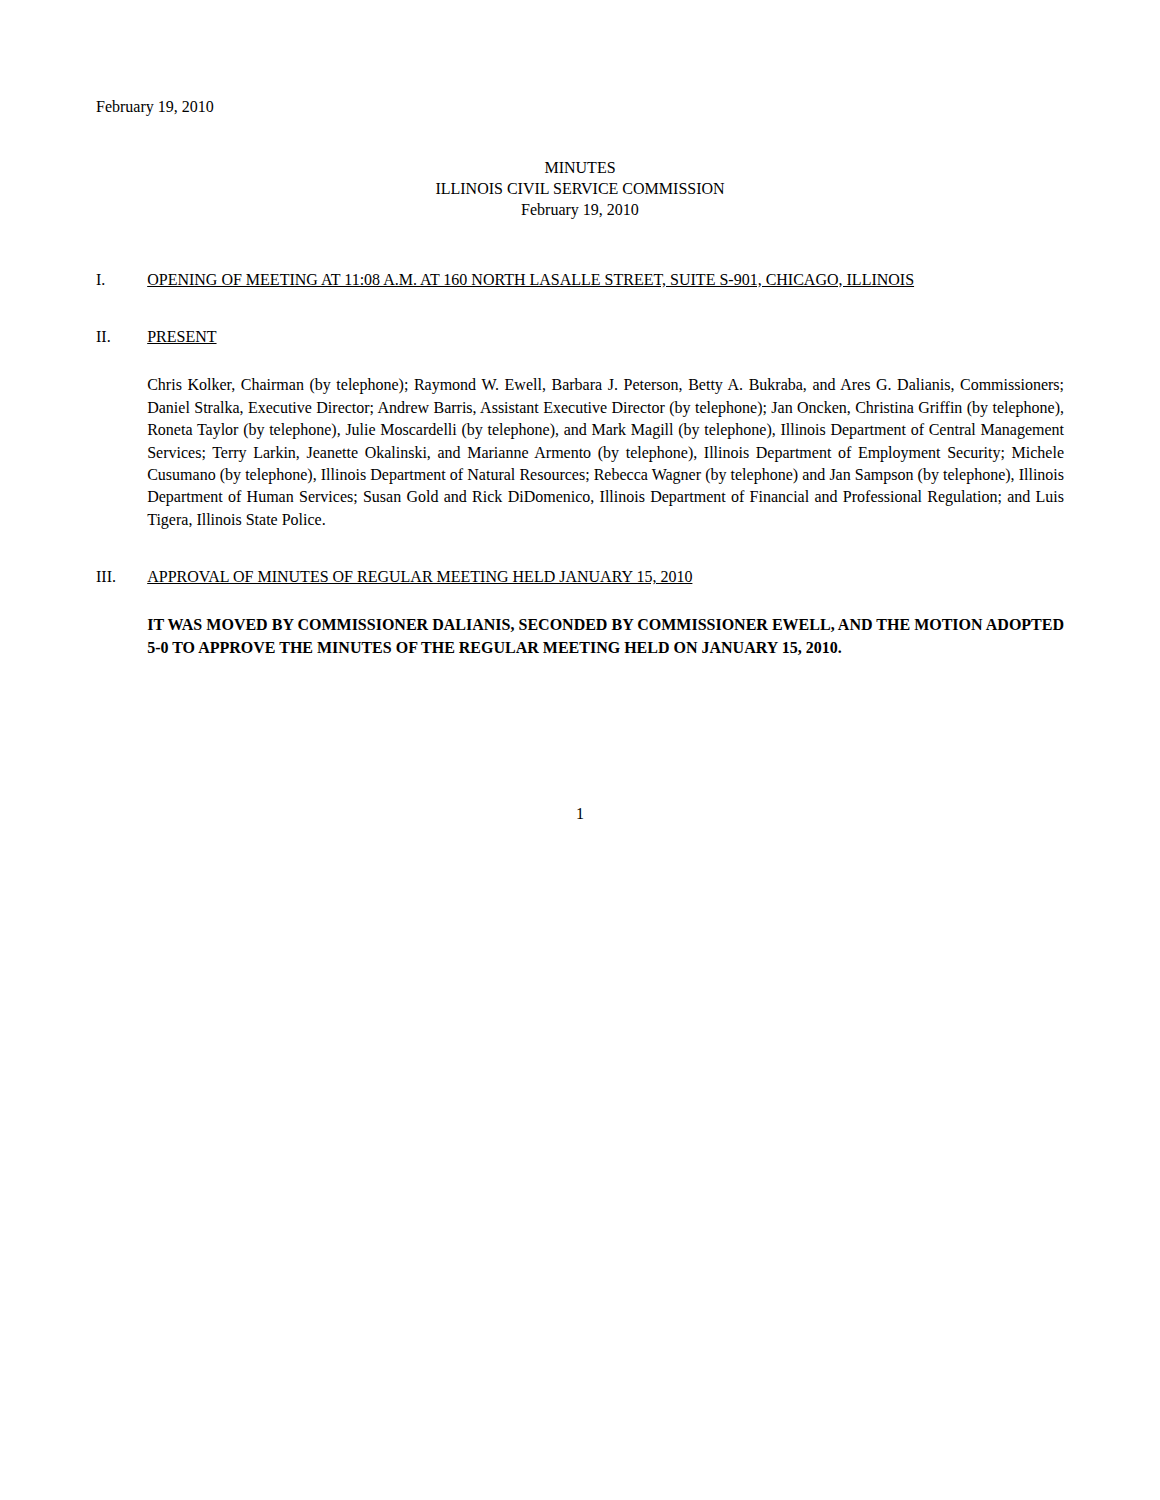February 19, 2010
MINUTES
ILLINOIS CIVIL SERVICE COMMISSION
February 19, 2010
I. OPENING OF MEETING AT 11:08 A.M. AT 160 NORTH LASALLE STREET, SUITE S-901, CHICAGO, ILLINOIS
II. PRESENT
Chris Kolker, Chairman (by telephone); Raymond W. Ewell, Barbara J. Peterson, Betty A. Bukraba, and Ares G. Dalianis, Commissioners; Daniel Stralka, Executive Director; Andrew Barris, Assistant Executive Director (by telephone); Jan Oncken, Christina Griffin (by telephone), Roneta Taylor (by telephone), Julie Moscardelli (by telephone), and Mark Magill (by telephone), Illinois Department of Central Management Services; Terry Larkin, Jeanette Okalinski, and Marianne Armento (by telephone), Illinois Department of Employment Security; Michele Cusumano (by telephone), Illinois Department of Natural Resources; Rebecca Wagner (by telephone) and Jan Sampson (by telephone), Illinois Department of Human Services; Susan Gold and Rick DiDomenico, Illinois Department of Financial and Professional Regulation; and Luis Tigera, Illinois State Police.
III. APPROVAL OF MINUTES OF REGULAR MEETING HELD JANUARY 15, 2010
IT WAS MOVED BY COMMISSIONER DALIANIS, SECONDED BY COMMISSIONER EWELL, AND THE MOTION ADOPTED 5-0 TO APPROVE THE MINUTES OF THE REGULAR MEETING HELD ON JANUARY 15, 2010.
1